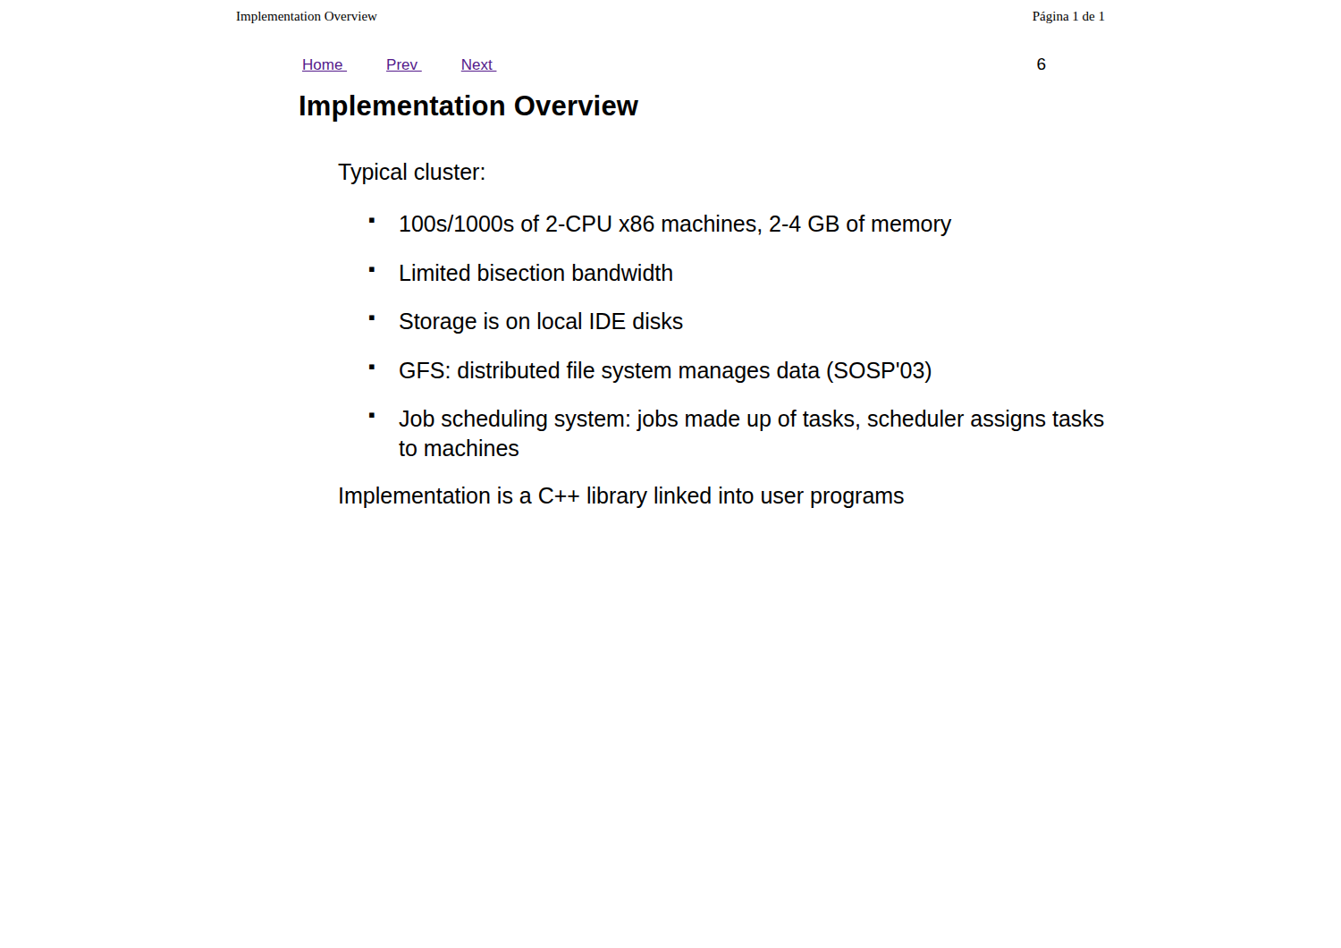Implementation Overview Página 1 de 1
Home Prev Next 6
Implementation Overview
Typical cluster:
100s/1000s of 2-CPU x86 machines, 2-4 GB of memory
Limited bisection bandwidth
Storage is on local IDE disks
GFS: distributed file system manages data (SOSP'03)
Job scheduling system: jobs made up of tasks, scheduler assigns tasks to machines
Implementation is a C++ library linked into user programs